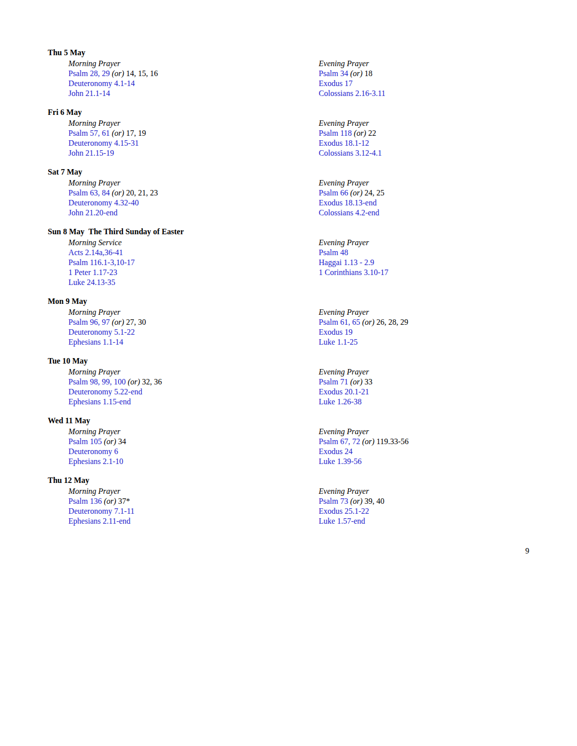Thu 5 May
| Morning Prayer Psalm 28, 29 (or) 14, 15, 16 Deuteronomy 4.1-14 John 21.1-14 | Evening Prayer Psalm 34 (or) 18 Exodus 17 Colossians 2.16-3.11 |
Fri 6 May
| Morning Prayer Psalm 57, 61 (or) 17, 19 Deuteronomy 4.15-31 John 21.15-19 | Evening Prayer Psalm 118 (or) 22 Exodus 18.1-12 Colossians 3.12-4.1 |
Sat 7 May
| Morning Prayer Psalm 63, 84 (or) 20, 21, 23 Deuteronomy 4.32-40 John 21.20-end | Evening Prayer Psalm 66 (or) 24, 25 Exodus 18.13-end Colossians 4.2-end |
Sun 8 May The Third Sunday of Easter
| Morning Service Acts 2.14a,36-41 Psalm 116.1-3,10-17 1 Peter 1.17-23 Luke 24.13-35 | Evening Prayer Psalm 48 Haggai 1.13 - 2.9 1 Corinthians 3.10-17 |
Mon 9 May
| Morning Prayer Psalm 96, 97 (or) 27, 30 Deuteronomy 5.1-22 Ephesians 1.1-14 | Evening Prayer Psalm 61, 65 (or) 26, 28, 29 Exodus 19 Luke 1.1-25 |
Tue 10 May
| Morning Prayer Psalm 98, 99, 100 (or) 32, 36 Deuteronomy 5.22-end Ephesians 1.15-end | Evening Prayer Psalm 71 (or) 33 Exodus 20.1-21 Luke 1.26-38 |
Wed 11 May
| Morning Prayer Psalm 105 (or) 34 Deuteronomy 6 Ephesians 2.1-10 | Evening Prayer Psalm 67, 72 (or) 119.33-56 Exodus 24 Luke 1.39-56 |
Thu 12 May
| Morning Prayer Psalm 136 (or) 37* Deuteronomy 7.1-11 Ephesians 2.11-end | Evening Prayer Psalm 73 (or) 39, 40 Exodus 25.1-22 Luke 1.57-end |
9